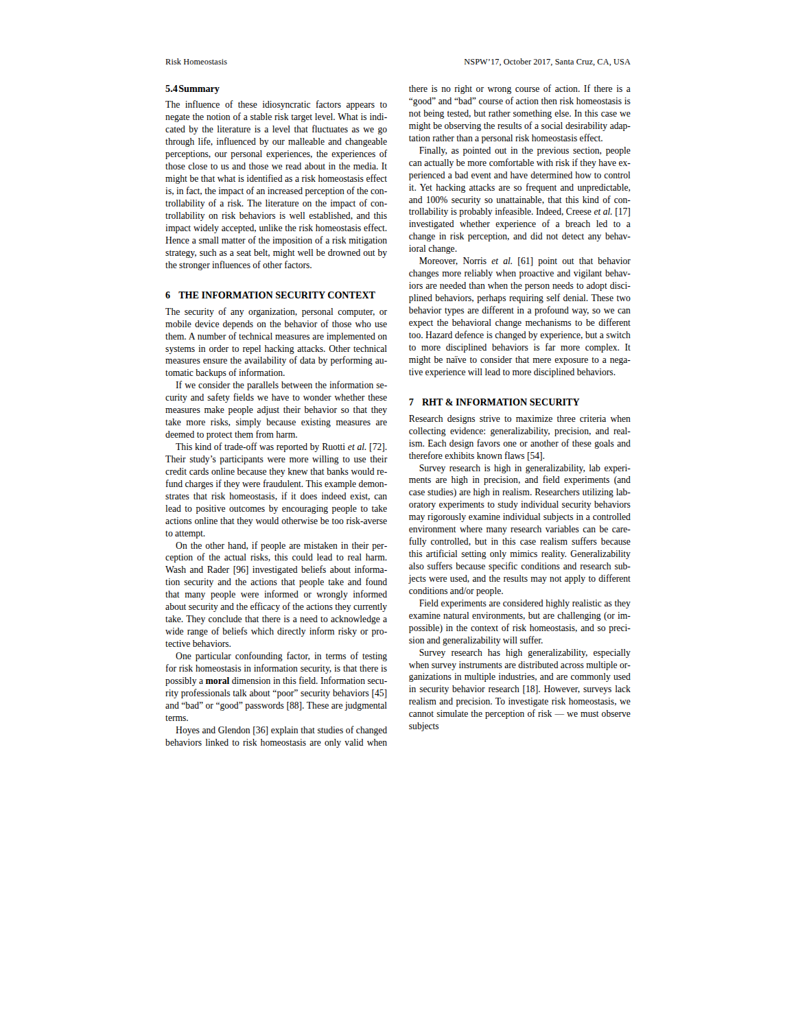Risk Homeostasis NSPW’17, October 2017, Santa Cruz, CA, USA
5.4 Summary
The influence of these idiosyncratic factors appears to negate the notion of a stable risk target level. What is indicated by the literature is a level that fluctuates as we go through life, influenced by our malleable and changeable perceptions, our personal experiences, the experiences of those close to us and those we read about in the media. It might be that what is identified as a risk homeostasis effect is, in fact, the impact of an increased perception of the controllability of a risk. The literature on the impact of controllability on risk behaviors is well established, and this impact widely accepted, unlike the risk homeostasis effect. Hence a small matter of the imposition of a risk mitigation strategy, such as a seat belt, might well be drowned out by the stronger influences of other factors.
6 THE INFORMATION SECURITY CONTEXT
The security of any organization, personal computer, or mobile device depends on the behavior of those who use them. A number of technical measures are implemented on systems in order to repel hacking attacks. Other technical measures ensure the availability of data by performing automatic backups of information.
If we consider the parallels between the information security and safety fields we have to wonder whether these measures make people adjust their behavior so that they take more risks, simply because existing measures are deemed to protect them from harm.
This kind of trade-off was reported by Ruotti et al. [72]. Their study’s participants were more willing to use their credit cards online because they knew that banks would refund charges if they were fraudulent. This example demonstrates that risk homeostasis, if it does indeed exist, can lead to positive outcomes by encouraging people to take actions online that they would otherwise be too risk-averse to attempt.
On the other hand, if people are mistaken in their perception of the actual risks, this could lead to real harm. Wash and Rader [96] investigated beliefs about information security and the actions that people take and found that many people were informed or wrongly informed about security and the efficacy of the actions they currently take. They conclude that there is a need to acknowledge a wide range of beliefs which directly inform risky or protective behaviors.
One particular confounding factor, in terms of testing for risk homeostasis in information security, is that there is possibly a moral dimension in this field. Information security professionals talk about “poor” security behaviors [45] and “bad” or “good” passwords [88]. These are judgmental terms.
Hoyes and Glendon [36] explain that studies of changed behaviors linked to risk homeostasis are only valid when there is no right or wrong course of action. If there is a “good” and “bad” course of action then risk homeostasis is not being tested, but rather something else. In this case we might be observing the results of a social desirability adaptation rather than a personal risk homeostasis effect.
Finally, as pointed out in the previous section, people can actually be more comfortable with risk if they have experienced a bad event and have determined how to control it. Yet hacking attacks are so frequent and unpredictable, and 100% security so unattainable, that this kind of controllability is probably infeasible. Indeed, Creese et al. [17] investigated whether experience of a breach led to a change in risk perception, and did not detect any behavioral change.
Moreover, Norris et al. [61] point out that behavior changes more reliably when proactive and vigilant behaviors are needed than when the person needs to adopt disciplined behaviors, perhaps requiring self denial. These two behavior types are different in a profound way, so we can expect the behavioral change mechanisms to be different too. Hazard defence is changed by experience, but a switch to more disciplined behaviors is far more complex. It might be naïve to consider that mere exposure to a negative experience will lead to more disciplined behaviors.
7 RHT & INFORMATION SECURITY
Research designs strive to maximize three criteria when collecting evidence: generalizability, precision, and realism. Each design favors one or another of these goals and therefore exhibits known flaws [54].
Survey research is high in generalizability, lab experiments are high in precision, and field experiments (and case studies) are high in realism. Researchers utilizing laboratory experiments to study individual security behaviors may rigorously examine individual subjects in a controlled environment where many research variables can be carefully controlled, but in this case realism suffers because this artificial setting only mimics reality. Generalizability also suffers because specific conditions and research subjects were used, and the results may not apply to different conditions and/or people.
Field experiments are considered highly realistic as they examine natural environments, but are challenging (or impossible) in the context of risk homeostasis, and so precision and generalizability will suffer.
Survey research has high generalizability, especially when survey instruments are distributed across multiple organizations in multiple industries, and are commonly used in security behavior research [18]. However, surveys lack realism and precision. To investigate risk homeostasis, we cannot simulate the perception of risk — we must observe subjects